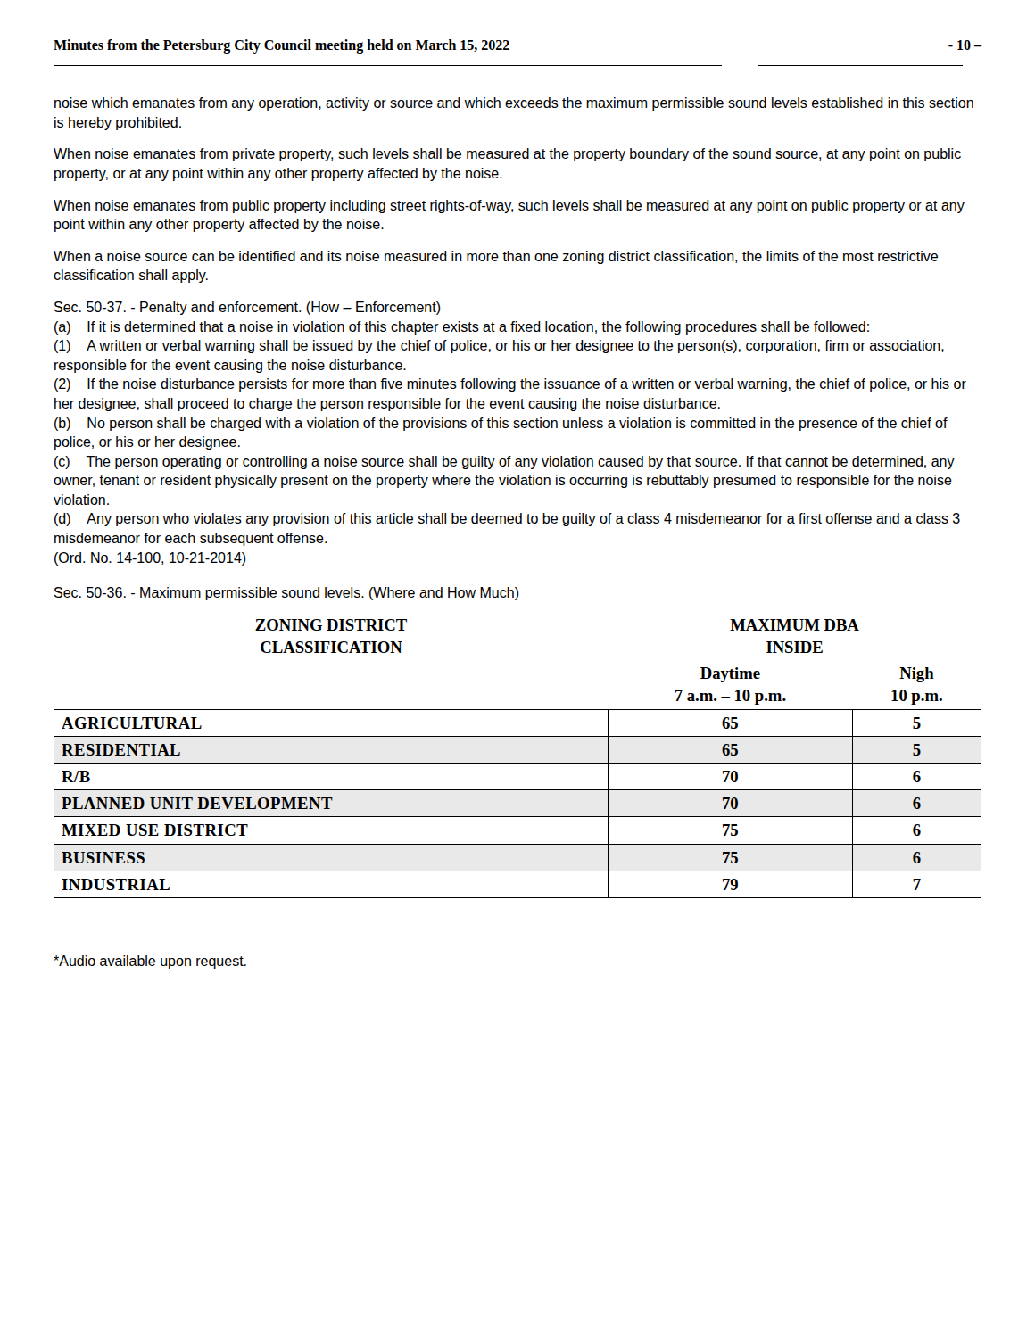Minutes from the Petersburg City Council meeting held on March 15, 2022 - 10 –
noise which emanates from any operation, activity or source and which exceeds the maximum permissible sound levels established in this section is hereby prohibited.
When noise emanates from private property, such levels shall be measured at the property boundary of the sound source, at any point on public property, or at any point within any other property affected by the noise.
When noise emanates from public property including street rights-of-way, such levels shall be measured at any point on public property or at any point within any other property affected by the noise.
When a noise source can be identified and its noise measured in more than one zoning district classification, the limits of the most restrictive classification shall apply.
Sec. 50-37. - Penalty and enforcement. (How – Enforcement)
(a) If it is determined that a noise in violation of this chapter exists at a fixed location, the following procedures shall be followed:
(1) A written or verbal warning shall be issued by the chief of police, or his or her designee to the person(s), corporation, firm or association, responsible for the event causing the noise disturbance.
(2) If the noise disturbance persists for more than five minutes following the issuance of a written or verbal warning, the chief of police, or his or her designee, shall proceed to charge the person responsible for the event causing the noise disturbance.
(b) No person shall be charged with a violation of the provisions of this section unless a violation is committed in the presence of the chief of police, or his or her designee.
(c) The person operating or controlling a noise source shall be guilty of any violation caused by that source. If that cannot be determined, any owner, tenant or resident physically present on the property where the violation is occurring is rebuttably presumed to responsible for the noise violation.
(d) Any person who violates any provision of this article shall be deemed to be guilty of a class 4 misdemeanor for a first offense and a class 3 misdemeanor for each subsequent offense.
(Ord. No. 14-100, 10-21-2014)
Sec. 50-36. - Maximum permissible sound levels. (Where and How Much)
| ZONING DISTRICT CLASSIFICATION | MAXIMUM DBA INSIDE |
| --- | --- |
| | Daytime 7 a.m. – 10 p.m. | Nigh 10 p.m. |
| AGRICULTURAL | 65 | 5 |
| RESIDENTIAL | 65 | 5 |
| R/B | 70 | 6 |
| PLANNED UNIT DEVELOPMENT | 70 | 6 |
| MIXED USE DISTRICT | 75 | 6 |
| BUSINESS | 75 | 6 |
| INDUSTRIAL | 79 | 7 |
*Audio available upon request.